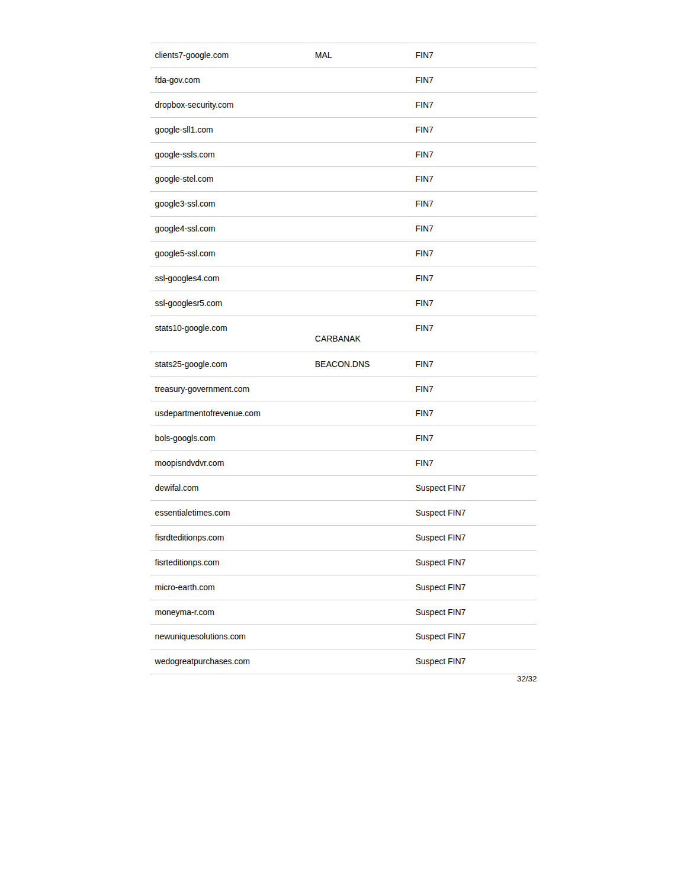| clients7-google.com | MAL | FIN7 |
| fda-gov.com | | FIN7 |
| dropbox-security.com | | FIN7 |
| google-sll1.com | | FIN7 |
| google-ssls.com | | FIN7 |
| google-stel.com | | FIN7 |
| google3-ssl.com | | FIN7 |
| google4-ssl.com | | FIN7 |
| google5-ssl.com | | FIN7 |
| ssl-googles4.com | | FIN7 |
| ssl-googlesr5.com | | FIN7 |
| stats10-google.com | CARBANAK | FIN7 |
| stats25-google.com | BEACON.DNS | FIN7 |
| treasury-government.com | | FIN7 |
| usdepartmentofrevenue.com | | FIN7 |
| bols-googls.com | | FIN7 |
| moopisndvdvr.com | | FIN7 |
| dewifal.com | | Suspect FIN7 |
| essentialetimes.com | | Suspect FIN7 |
| fisrdteditionps.com | | Suspect FIN7 |
| fisrteditionps.com | | Suspect FIN7 |
| micro-earth.com | | Suspect FIN7 |
| moneyma-r.com | | Suspect FIN7 |
| newuniquesolutions.com | | Suspect FIN7 |
| wedogreatpurchases.com | | Suspect FIN7 |
32/32